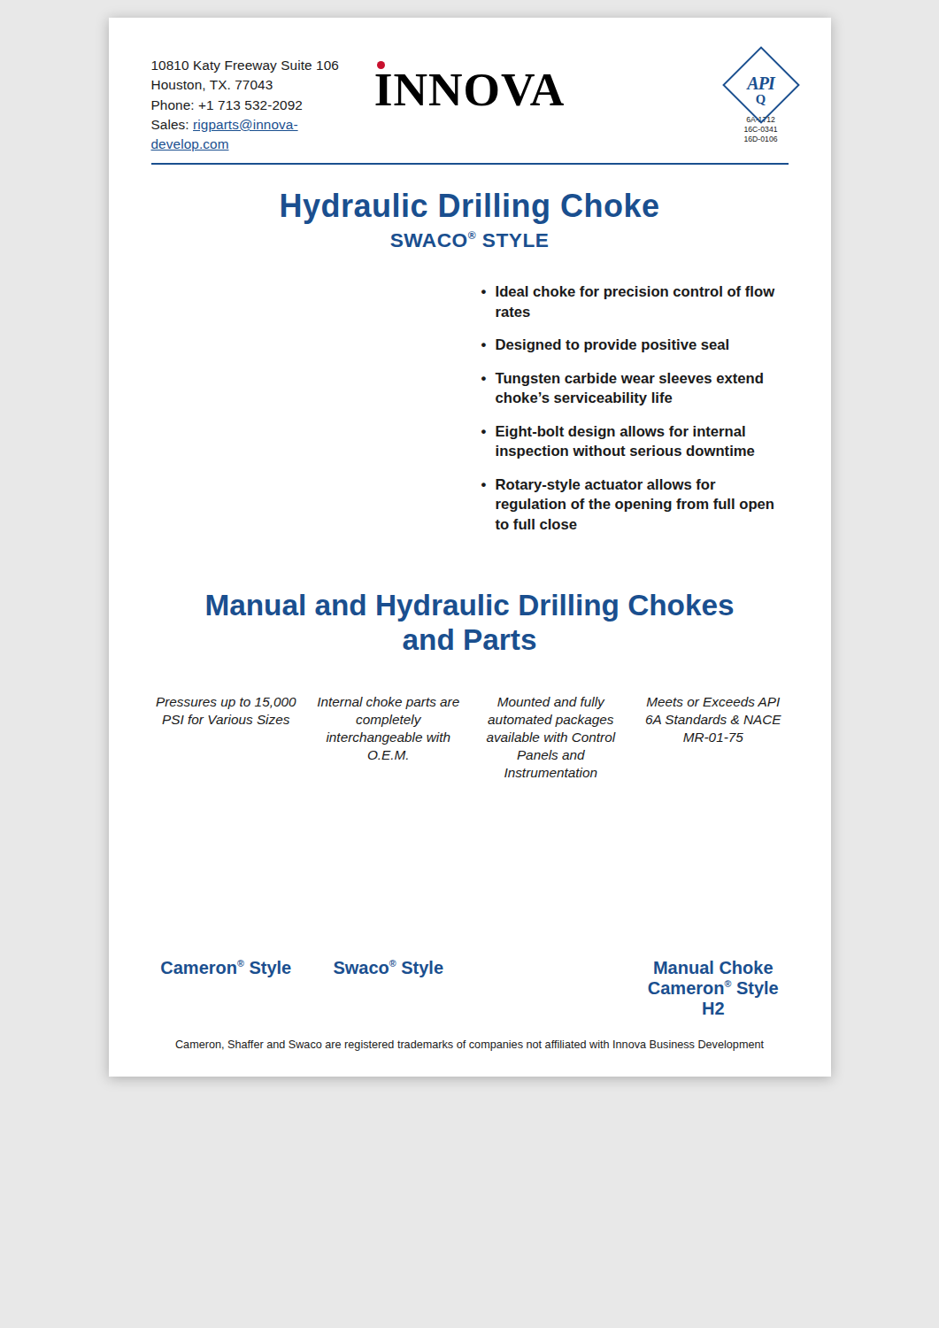10810 Katy Freeway Suite 106
Houston, TX. 77043
Phone: +1 713 532-2092
Sales: rigparts@innova-develop.com
INNOVA
API Q
6A-1712
16C-0341
16D-0106
Hydraulic Drilling Choke
SWACO® STYLE
Ideal choke for precision control of flow rates
Designed to provide positive seal
Tungsten carbide wear sleeves extend choke’s serviceability life
Eight-bolt design allows for internal inspection without serious downtime
Rotary-style actuator allows for regulation of the opening from full open to full close
Manual and Hydraulic Drilling Chokes
and Parts
Pressures up to 15,000 PSI for Various Sizes
Internal choke parts are completely interchangeable with O.E.M.
Mounted and fully automated packages available with Control Panels and Instrumentation
Meets or Exceeds API 6A Standards & NACE MR-01-75
Cameron® Style
Swaco® Style
Manual Choke
Cameron® Style H2
Cameron, Shaffer and Swaco are registered trademarks of companies not affiliated with Innova Business Development